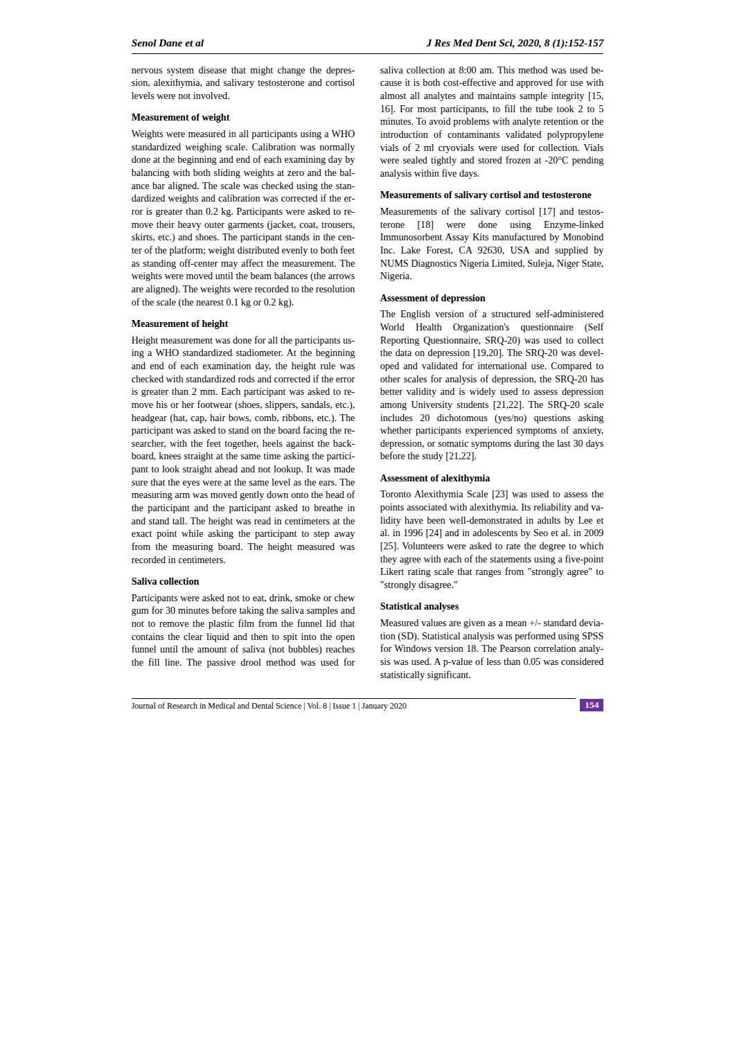Senol Dane et al
J Res Med Dent Sci, 2020, 8 (1):152-157
nervous system disease that might change the depression, alexithymia, and salivary testosterone and cortisol levels were not involved.
Measurement of weight
Weights were measured in all participants using a WHO standardized weighing scale. Calibration was normally done at the beginning and end of each examining day by balancing with both sliding weights at zero and the balance bar aligned. The scale was checked using the standardized weights and calibration was corrected if the error is greater than 0.2 kg. Participants were asked to remove their heavy outer garments (jacket, coat, trousers, skirts, etc.) and shoes. The participant stands in the center of the platform; weight distributed evenly to both feet as standing off-center may affect the measurement. The weights were moved until the beam balances (the arrows are aligned). The weights were recorded to the resolution of the scale (the nearest 0.1 kg or 0.2 kg).
Measurement of height
Height measurement was done for all the participants using a WHO standardized stadiometer. At the beginning and end of each examination day, the height rule was checked with standardized rods and corrected if the error is greater than 2 mm. Each participant was asked to remove his or her footwear (shoes, slippers, sandals, etc.), headgear (hat, cap, hair bows, comb, ribbons, etc.). The participant was asked to stand on the board facing the researcher, with the feet together, heels against the backboard, knees straight at the same time asking the participant to look straight ahead and not lookup. It was made sure that the eyes were at the same level as the ears. The measuring arm was moved gently down onto the head of the participant and the participant asked to breathe in and stand tall. The height was read in centimeters at the exact point while asking the participant to step away from the measuring board. The height measured was recorded in centimeters.
Saliva collection
Participants were asked not to eat, drink, smoke or chew gum for 30 minutes before taking the saliva samples and not to remove the plastic film from the funnel lid that contains the clear liquid and then to spit into the open funnel until the amount of saliva (not bubbles) reaches the fill line. The passive drool method was used for saliva collection at 8:00 am. This method was used because it is both cost-effective and approved for use with almost all analytes and maintains sample integrity [15, 16]. For most participants, to fill the tube took 2 to 5 minutes. To avoid problems with analyte retention or the introduction of contaminants validated polypropylene vials of 2 ml cryovials were used for collection. Vials were sealed tightly and stored frozen at -20°C pending analysis within five days.
Measurements of salivary cortisol and testosterone
Measurements of the salivary cortisol [17] and testosterone [18] were done using Enzyme-linked Immunosorbent Assay Kits manufactured by Monobind Inc. Lake Forest, CA 92630, USA and supplied by NUMS Diagnostics Nigeria Limited, Suleja, Niger State, Nigeria.
Assessment of depression
The English version of a structured self-administered World Health Organization's questionnaire (Self Reporting Questionnaire, SRQ-20) was used to collect the data on depression [19,20]. The SRQ-20 was developed and validated for international use. Compared to other scales for analysis of depression, the SRQ-20 has better validity and is widely used to assess depression among University students [21,22]. The SRQ-20 scale includes 20 dichotomous (yes/no) questions asking whether participants experienced symptoms of anxiety, depression, or somatic symptoms during the last 30 days before the study [21,22].
Assessment of alexithymia
Toronto Alexithymia Scale [23] was used to assess the points associated with alexithymia. Its reliability and validity have been well-demonstrated in adults by Lee et al. in 1996 [24] and in adolescents by Seo et al. in 2009 [25]. Volunteers were asked to rate the degree to which they agree with each of the statements using a five-point Likert rating scale that ranges from "strongly agree" to "strongly disagree."
Statistical analyses
Measured values are given as a mean +/- standard deviation (SD). Statistical analysis was performed using SPSS for Windows version 18. The Pearson correlation analysis was used. A p-value of less than 0.05 was considered statistically significant.
Journal of Research in Medical and Dental Science | Vol. 8 | Issue 1 | January 2020
154